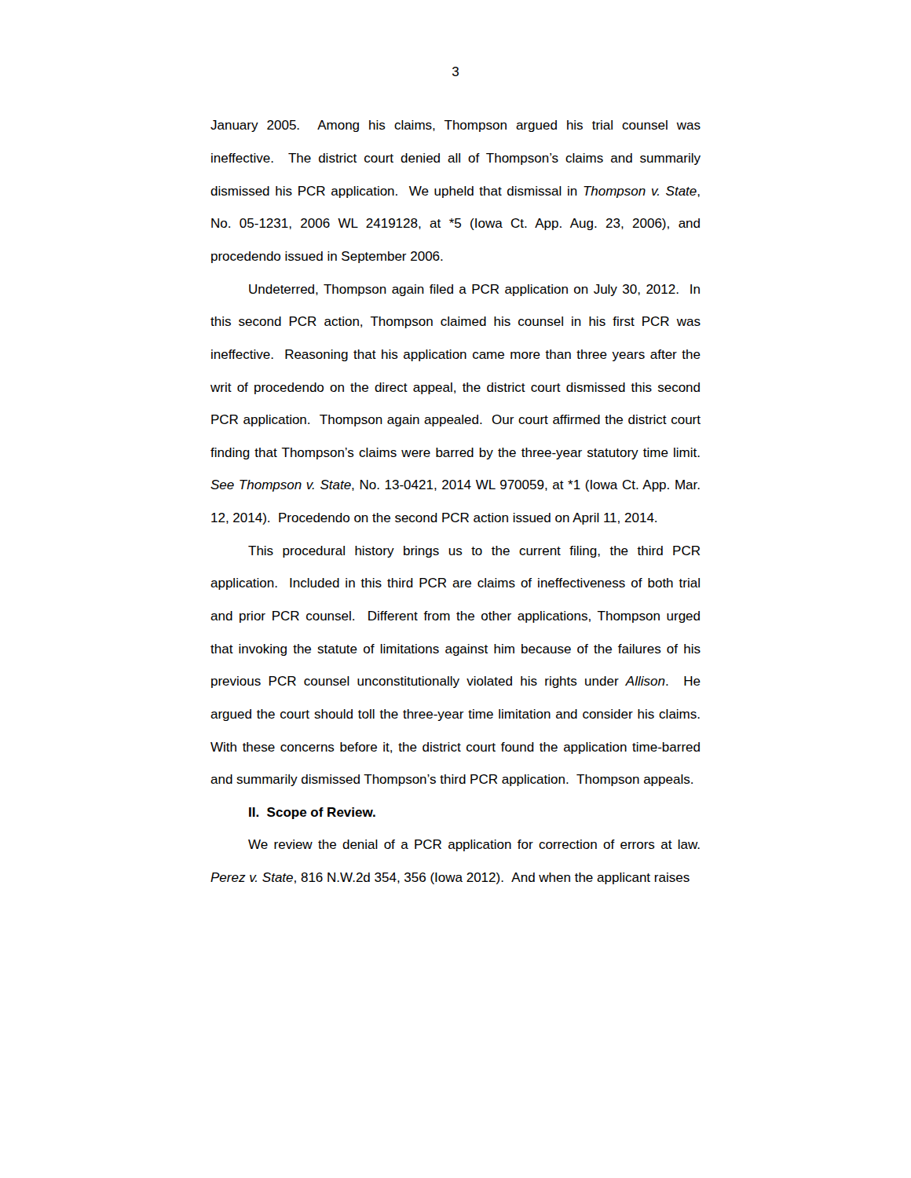3
January 2005. Among his claims, Thompson argued his trial counsel was ineffective. The district court denied all of Thompson’s claims and summarily dismissed his PCR application. We upheld that dismissal in Thompson v. State, No. 05-1231, 2006 WL 2419128, at *5 (Iowa Ct. App. Aug. 23, 2006), and procedendo issued in September 2006.
Undeterred, Thompson again filed a PCR application on July 30, 2012. In this second PCR action, Thompson claimed his counsel in his first PCR was ineffective. Reasoning that his application came more than three years after the writ of procedendo on the direct appeal, the district court dismissed this second PCR application. Thompson again appealed. Our court affirmed the district court finding that Thompson’s claims were barred by the three-year statutory time limit. See Thompson v. State, No. 13-0421, 2014 WL 970059, at *1 (Iowa Ct. App. Mar. 12, 2014). Procedendo on the second PCR action issued on April 11, 2014.
This procedural history brings us to the current filing, the third PCR application. Included in this third PCR are claims of ineffectiveness of both trial and prior PCR counsel. Different from the other applications, Thompson urged that invoking the statute of limitations against him because of the failures of his previous PCR counsel unconstitutionally violated his rights under Allison. He argued the court should toll the three-year time limitation and consider his claims. With these concerns before it, the district court found the application time-barred and summarily dismissed Thompson’s third PCR application. Thompson appeals.
II. Scope of Review.
We review the denial of a PCR application for correction of errors at law. Perez v. State, 816 N.W.2d 354, 356 (Iowa 2012). And when the applicant raises